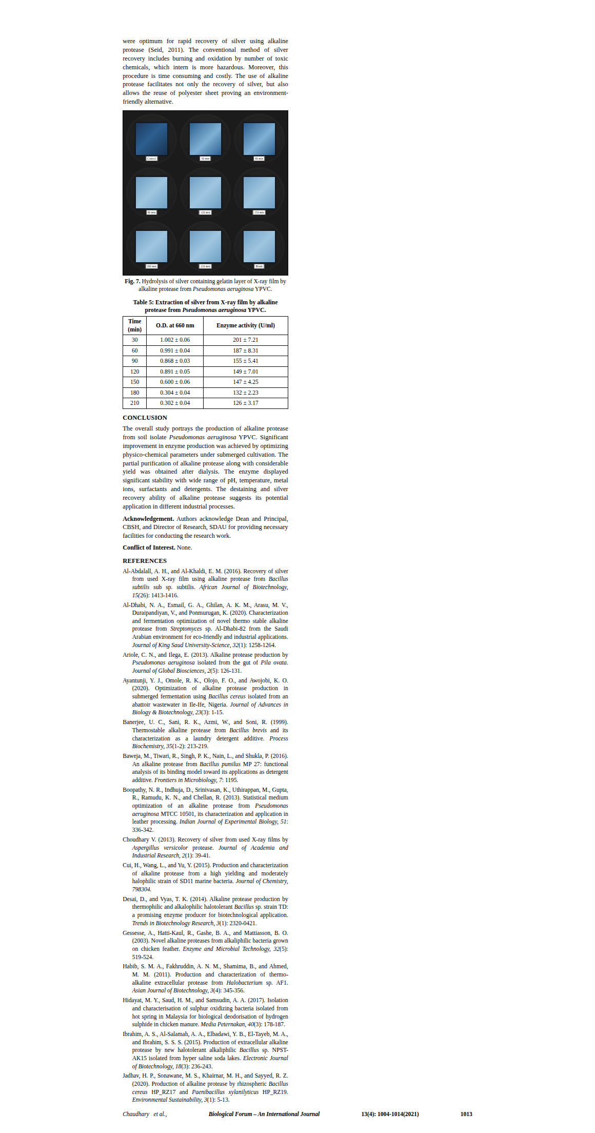were optimum for rapid recovery of silver using alkaline protease (Seid, 2011). The conventional method of silver recovery includes burning and oxidation by number of toxic chemicals, which intern is more hazardous. Moreover, this procedure is time consuming and costly. The use of alkaline protease facilitates not only the recovery of silver, but also allows the reuse of polyester sheet proving an environment-friendly alternative.
Control
30 min
60 min
90 min
120 min
150 min
180 min
210 min
Blank
Fig. 7. Hydrolysis of silver containing gelatin layer of X-ray film by alkaline protease from Pseudomonas aeruginosa YPVC.
Table 5: Extraction of silver from X-ray film by alkaline protease from Pseudomonas aeruginosa YPVC.
| Time (min) | O.D. at 660 nm | Enzyme activity (U/ml) |
| --- | --- | --- |
| 30 | 1.002 ± 0.06 | 201 ± 7.21 |
| 60 | 0.991 ± 0.04 | 187 ± 8.31 |
| 90 | 0.868 ± 0.03 | 155 ± 5.41 |
| 120 | 0.891 ± 0.05 | 149 ± 7.01 |
| 150 | 0.600 ± 0.06 | 147 ± 4.25 |
| 180 | 0.304 ± 0.04 | 132 ± 2.23 |
| 210 | 0.302 ± 0.04 | 126 ± 3.17 |
Conclusion
The overall study portrays the production of alkaline protease from soil isolate Pseudomonas aeruginosa YPVC. Significant improvement in enzyme production was achieved by optimizing physico-chemical parameters under submerged cultivation. The partial purification of alkaline protease along with considerable yield was obtained after dialysis. The enzyme displayed significant stability with wide range of pH, temperature, metal ions, surfactants and detergents. The destaining and silver recovery ability of alkaline protease suggests its potential application in different industrial processes.
Acknowledgement. Authors acknowledge Dean and Principal, CBSH, and Director of Research, SDAU for providing necessary facilities for conducting the research work.
Conflict of Interest. None.
References
Al-Abdalall, A. H., and Al-Khaldi, E. M. (2016). Recovery of silver from used X-ray film using alkaline protease from Bacillus subtilis sub sp. subtilis. African Journal of Biotechnology, 15(26): 1413-1416.
Al-Dhabi, N. A., Esmail, G. A., Ghilan, A. K. M., Arasu, M. V., Duraipandiyan, V., and Ponmurugan, K. (2020). Characterization and fermentation optimization of novel thermo stable alkaline protease from Streptomyces sp. Al-Dhabi-82 from the Saudi Arabian environment for eco-friendly and industrial applications. Journal of King Saud University-Science, 32(1): 1258-1264.
Ariole, C. N., and Ilega, E. (2013). Alkaline protease production by Pseudomonas aeruginosa isolated from the gut of Pila ovata. Journal of Global Biosciences, 2(5): 126-131.
Ayantunji, Y. J., Omole, R. K., Olojo, F. O., and Awojobi, K. O. (2020). Optimization of alkaline protease production in submerged fermentation using Bacillus cereus isolated from an abattoir wastewater in Ile-Ife, Nigeria. Journal of Advances in Biology & Biotechnology, 23(3): 1-15.
Banerjee, U. C., Sani, R. K., Azmi, W., and Soni, R. (1999). Thermostable alkaline protease from Bacillus brevis and its characterization as a laundry detergent additive. Process Biochemistry, 35(1-2): 213-219.
Baweja, M., Tiwari, R., Singh, P. K., Nain, L., and Shukla, P. (2016). An alkaline protease from Bacillus pumilus MP 27: functional analysis of its binding model toward its applications as detergent additive. Frontiers in Microbiology, 7: 1195.
Boopathy, N. R., Indhuja, D., Srinivasan, K., Uthirappan, M., Gupta, R., Ramudu, K. N., and Chellan, R. (2013). Statistical medium optimization of an alkaline protease from Pseudomonas aeruginosa MTCC 10501, its characterization and application in leather processing. Indian Journal of Experimental Biology, 51: 336-342.
Choudhary V. (2013). Recovery of silver from used X-ray films by Aspergillus versicolor protease. Journal of Academia and Industrial Research, 2(1): 39-41.
Cui, H., Wang, L., and Yu, Y. (2015). Production and characterization of alkaline protease from a high yielding and moderately halophilic strain of SD11 marine bacteria. Journal of Chemistry, 798304.
Desai, D., and Vyas, T. K. (2014). Alkaline protease production by thermophilic and alkalophilic halotolerant Bacillus sp. strain TD: a promising enzyme producer for biotechnological application. Trends in Biotechnology Research, 3(1): 2320-0421.
Gessesse, A., Hatti-Kaul, R., Gashe, B. A., and Mattiasson, B. O. (2003). Novel alkaline proteases from alkaliphilic bacteria grown on chicken feather. Enzyme and Microbial Technology, 32(5): 519-524.
Habib, S. M. A., Fakhruddin, A. N. M., Shamima, B., and Ahmed, M. M. (2011). Production and characterization of thermo-alkaline extracellular protease from Halobacterium sp. AF1. Asian Journal of Biotechnology, 3(4): 345-356.
Hidayat, M. Y., Saud, H. M., and Samsudin, A. A. (2017). Isolation and characterisation of sulphur oxidizing bacteria isolated from hot spring in Malaysia for biological deodorisation of hydrogen sulphide in chicken manure. Media Peternakan, 40(3): 178-187.
Ibrahim, A. S., Al-Salamah, A. A., Elbadawi, Y. B., El-Tayeb, M. A., and Ibrahim, S. S. S. (2015). Production of extracellular alkaline protease by new halotolerant alkaliphilic Bacillus sp. NPST-AK15 isolated from hyper saline soda lakes. Electronic Journal of Biotechnology, 18(3): 236-243.
Jadhav, H. P., Sonawane, M. S., Khairnar, M. H., and Sayyed, R. Z. (2020). Production of alkaline protease by rhizospheric Bacillus cereus HP_RZ17 and Paenibacillus xylanilyticus HP_RZ19. Environmental Sustainability, 3(1): 5-13.
Chaudhary et al., Biological Forum – An International Journal 13(4): 1004-1014(2021) 1013